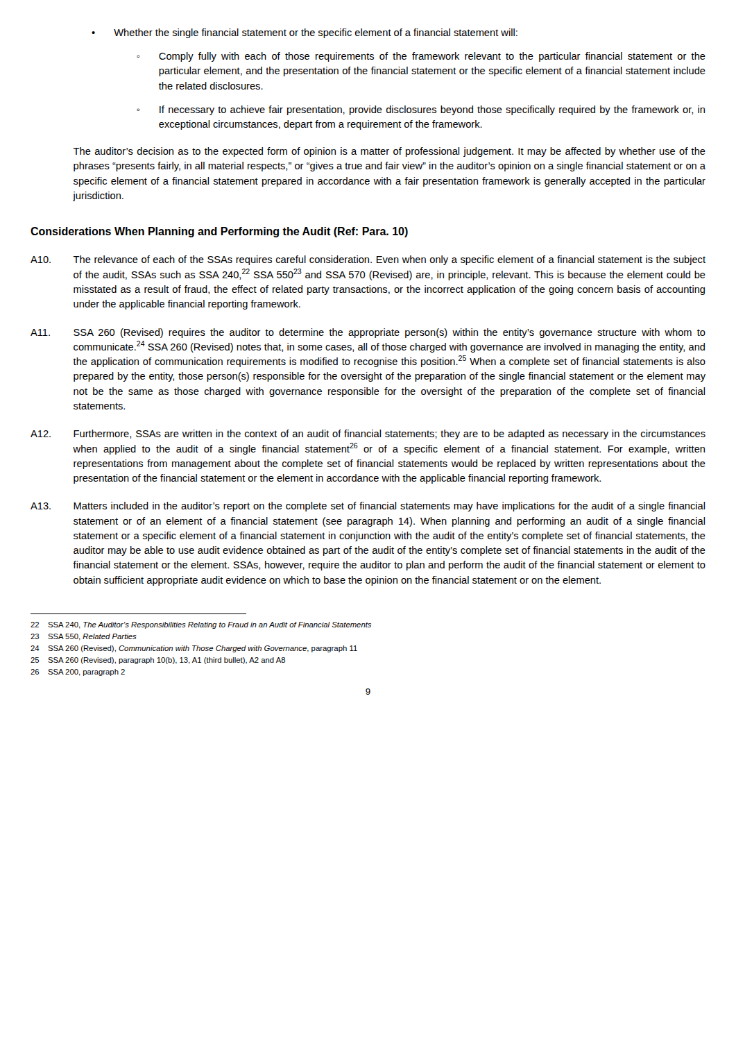•
Whether the single financial statement or the specific element of a financial statement will:
◦
Comply fully with each of those requirements of the framework relevant to the particular financial statement or the particular element, and the presentation of the financial statement or the specific element of a financial statement include the related disclosures.
◦
If necessary to achieve fair presentation, provide disclosures beyond those specifically required by the framework or, in exceptional circumstances, depart from a requirement of the framework.
The auditor’s decision as to the expected form of opinion is a matter of professional judgement. It may be affected by whether use of the phrases “presents fairly, in all material respects,” or “gives a true and fair view” in the auditor’s opinion on a single financial statement or on a specific element of a financial statement prepared in accordance with a fair presentation framework is generally accepted in the particular jurisdiction.
Considerations When Planning and Performing the Audit (Ref: Para. 10)
A10.
The relevance of each of the SSAs requires careful consideration. Even when only a specific element of a financial statement is the subject of the audit, SSAs such as SSA 240,22 SSA 55023 and SSA 570 (Revised) are, in principle, relevant. This is because the element could be misstated as a result of fraud, the effect of related party transactions, or the incorrect application of the going concern basis of accounting under the applicable financial reporting framework.
A11.
SSA 260 (Revised) requires the auditor to determine the appropriate person(s) within the entity’s governance structure with whom to communicate.24 SSA 260 (Revised) notes that, in some cases, all of those charged with governance are involved in managing the entity, and the application of communication requirements is modified to recognise this position.25 When a complete set of financial statements is also prepared by the entity, those person(s) responsible for the oversight of the preparation of the single financial statement or the element may not be the same as those charged with governance responsible for the oversight of the preparation of the complete set of financial statements.
A12.
Furthermore, SSAs are written in the context of an audit of financial statements; they are to be adapted as necessary in the circumstances when applied to the audit of a single financial statement26 or of a specific element of a financial statement. For example, written representations from management about the complete set of financial statements would be replaced by written representations about the presentation of the financial statement or the element in accordance with the applicable financial reporting framework.
A13.
Matters included in the auditor’s report on the complete set of financial statements may have implications for the audit of a single financial statement or of an element of a financial statement (see paragraph 14). When planning and performing an audit of a single financial statement or a specific element of a financial statement in conjunction with the audit of the entity’s complete set of financial statements, the auditor may be able to use audit evidence obtained as part of the audit of the entity’s complete set of financial statements in the audit of the financial statement or the element. SSAs, however, require the auditor to plan and perform the audit of the financial statement or element to obtain sufficient appropriate audit evidence on which to base the opinion on the financial statement or on the element.
22
SSA 240, The Auditor’s Responsibilities Relating to Fraud in an Audit of Financial Statements
23
SSA 550, Related Parties
24
SSA 260 (Revised), Communication with Those Charged with Governance, paragraph 11
25
SSA 260 (Revised), paragraph 10(b), 13, A1 (third bullet), A2 and A8
26
SSA 200, paragraph 2
9